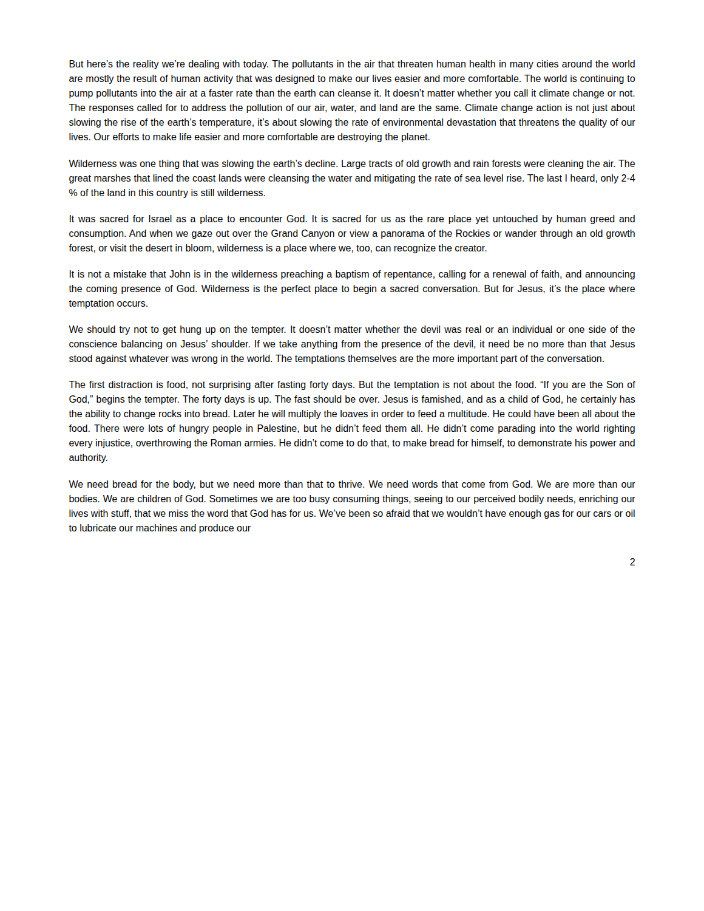But here’s the reality we’re dealing with today. The pollutants in the air that threaten human health in many cities around the world are mostly the result of human activity that was designed to make our lives easier and more comfortable. The world is continuing to pump pollutants into the air at a faster rate than the earth can cleanse it. It doesn’t matter whether you call it climate change or not. The responses called for to address the pollution of our air, water, and land are the same. Climate change action is not just about slowing the rise of the earth’s temperature, it’s about slowing the rate of environmental devastation that threatens the quality of our lives. Our efforts to make life easier and more comfortable are destroying the planet.
Wilderness was one thing that was slowing the earth’s decline. Large tracts of old growth and rain forests were cleaning the air. The great marshes that lined the coast lands were cleansing the water and mitigating the rate of sea level rise. The last I heard, only 2-4 % of the land in this country is still wilderness.
It was sacred for Israel as a place to encounter God. It is sacred for us as the rare place yet untouched by human greed and consumption. And when we gaze out over the Grand Canyon or view a panorama of the Rockies or wander through an old growth forest, or visit the desert in bloom, wilderness is a place where we, too, can recognize the creator.
It is not a mistake that John is in the wilderness preaching a baptism of repentance, calling for a renewal of faith, and announcing the coming presence of God. Wilderness is the perfect place to begin a sacred conversation. But for Jesus, it’s the place where temptation occurs.
We should try not to get hung up on the tempter. It doesn’t matter whether the devil was real or an individual or one side of the conscience balancing on Jesus’ shoulder. If we take anything from the presence of the devil, it need be no more than that Jesus stood against whatever was wrong in the world. The temptations themselves are the more important part of the conversation.
The first distraction is food, not surprising after fasting forty days. But the temptation is not about the food. “If you are the Son of God,” begins the tempter. The forty days is up. The fast should be over. Jesus is famished, and as a child of God, he certainly has the ability to change rocks into bread. Later he will multiply the loaves in order to feed a multitude. He could have been all about the food. There were lots of hungry people in Palestine, but he didn’t feed them all. He didn’t come parading into the world righting every injustice, overthrowing the Roman armies. He didn’t come to do that, to make bread for himself, to demonstrate his power and authority.
We need bread for the body, but we need more than that to thrive. We need words that come from God. We are more than our bodies. We are children of God. Sometimes we are too busy consuming things, seeing to our perceived bodily needs, enriching our lives with stuff, that we miss the word that God has for us. We’ve been so afraid that we wouldn’t have enough gas for our cars or oil to lubricate our machines and produce our
2